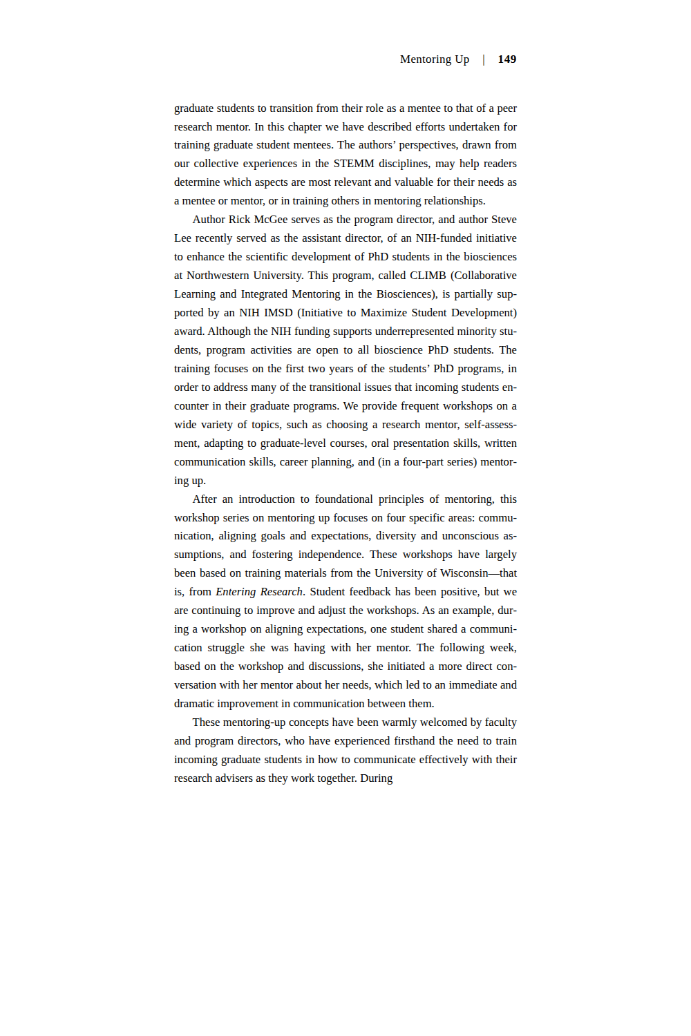Mentoring Up | 149
graduate students to transition from their role as a mentee to that of a peer research mentor. In this chapter we have described efforts undertaken for training graduate student mentees. The authors’ perspectives, drawn from our collective experiences in the STEMM disciplines, may help readers determine which aspects are most relevant and valuable for their needs as a mentee or mentor, or in training others in mentoring relationships.
Author Rick McGee serves as the program director, and author Steve Lee recently served as the assistant director, of an NIH-funded initiative to enhance the scientific development of PhD students in the biosciences at Northwestern University. This program, called CLIMB (Collaborative Learning and Integrated Mentoring in the Biosciences), is partially supported by an NIH IMSD (Initiative to Maximize Student Development) award. Although the NIH funding supports underrepresented minority students, program activities are open to all bioscience PhD students. The training focuses on the first two years of the students’ PhD programs, in order to address many of the transitional issues that incoming students encounter in their graduate programs. We provide frequent workshops on a wide variety of topics, such as choosing a research mentor, self-assessment, adapting to graduate-level courses, oral presentation skills, written communication skills, career planning, and (in a four-part series) mentoring up.
After an introduction to foundational principles of mentoring, this workshop series on mentoring up focuses on four specific areas: communication, aligning goals and expectations, diversity and unconscious assumptions, and fostering independence. These workshops have largely been based on training materials from the University of Wisconsin—that is, from Entering Research. Student feedback has been positive, but we are continuing to improve and adjust the workshops. As an example, during a workshop on aligning expectations, one student shared a communication struggle she was having with her mentor. The following week, based on the workshop and discussions, she initiated a more direct conversation with her mentor about her needs, which led to an immediate and dramatic improvement in communication between them.
These mentoring-up concepts have been warmly welcomed by faculty and program directors, who have experienced firsthand the need to train incoming graduate students in how to communicate effectively with their research advisers as they work together. During